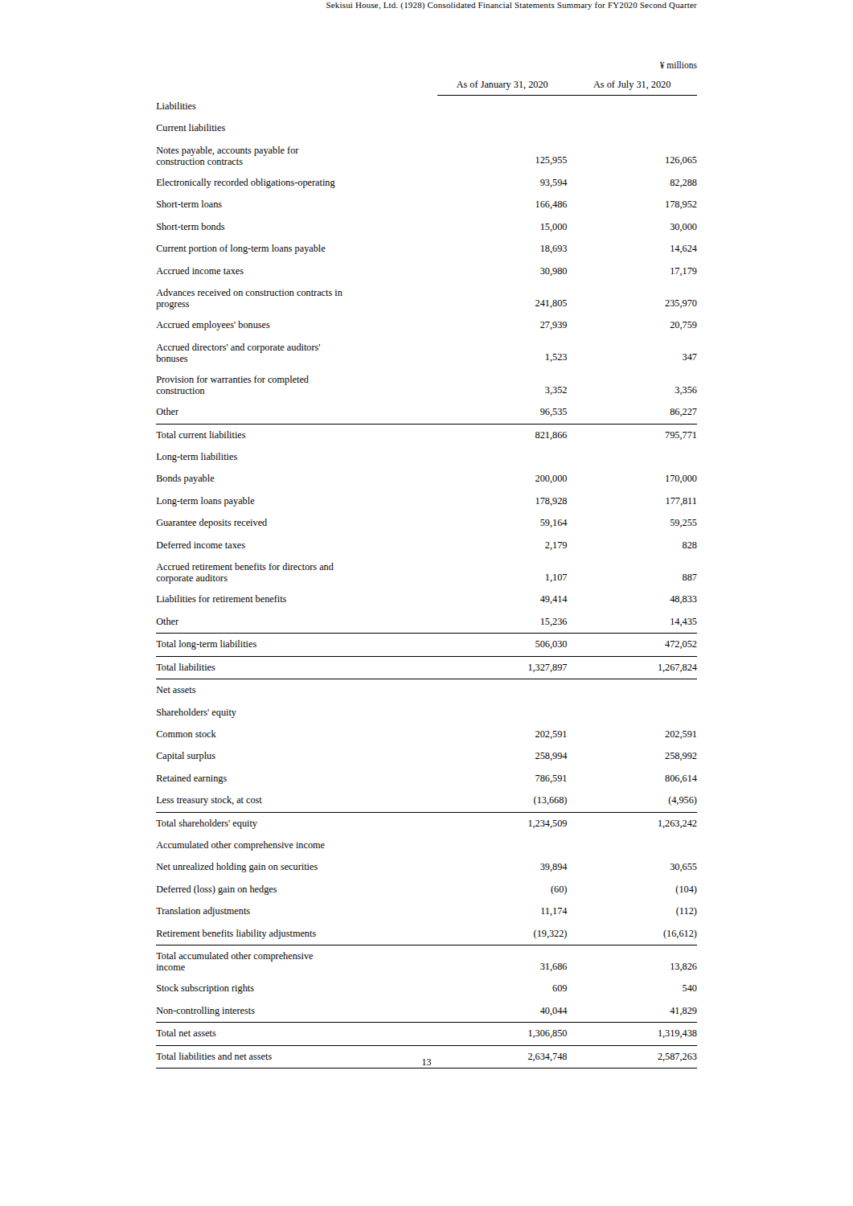Sekisui House, Ltd. (1928) Consolidated Financial Statements Summary for FY2020 Second Quarter
¥ millions
| | As of January 31, 2020 | As of July 31, 2020 |
| --- | --- | --- |
| Liabilities | | |
| Current liabilities | | |
| Notes payable, accounts payable for construction contracts | 125,955 | 126,065 |
| Electronically recorded obligations-operating | 93,594 | 82,288 |
| Short-term loans | 166,486 | 178,952 |
| Short-term bonds | 15,000 | 30,000 |
| Current portion of long-term loans payable | 18,693 | 14,624 |
| Accrued income taxes | 30,980 | 17,179 |
| Advances received on construction contracts in progress | 241,805 | 235,970 |
| Accrued employees' bonuses | 27,939 | 20,759 |
| Accrued directors' and corporate auditors' bonuses | 1,523 | 347 |
| Provision for warranties for completed construction | 3,352 | 3,356 |
| Other | 96,535 | 86,227 |
| Total current liabilities | 821,866 | 795,771 |
| Long-term liabilities | | |
| Bonds payable | 200,000 | 170,000 |
| Long-term loans payable | 178,928 | 177,811 |
| Guarantee deposits received | 59,164 | 59,255 |
| Deferred income taxes | 2,179 | 828 |
| Accrued retirement benefits for directors and corporate auditors | 1,107 | 887 |
| Liabilities for retirement benefits | 49,414 | 48,833 |
| Other | 15,236 | 14,435 |
| Total long-term liabilities | 506,030 | 472,052 |
| Total liabilities | 1,327,897 | 1,267,824 |
| Net assets | | |
| Shareholders' equity | | |
| Common stock | 202,591 | 202,591 |
| Capital surplus | 258,994 | 258,992 |
| Retained earnings | 786,591 | 806,614 |
| Less treasury stock, at cost | (13,668) | (4,956) |
| Total shareholders' equity | 1,234,509 | 1,263,242 |
| Accumulated other comprehensive income | | |
| Net unrealized holding gain on securities | 39,894 | 30,655 |
| Deferred (loss) gain on hedges | (60) | (104) |
| Translation adjustments | 11,174 | (112) |
| Retirement benefits liability adjustments | (19,322) | (16,612) |
| Total accumulated other comprehensive income | 31,686 | 13,826 |
| Stock subscription rights | 609 | 540 |
| Non-controlling interests | 40,044 | 41,829 |
| Total net assets | 1,306,850 | 1,319,438 |
| Total liabilities and net assets | 2,634,748 | 2,587,263 |
13